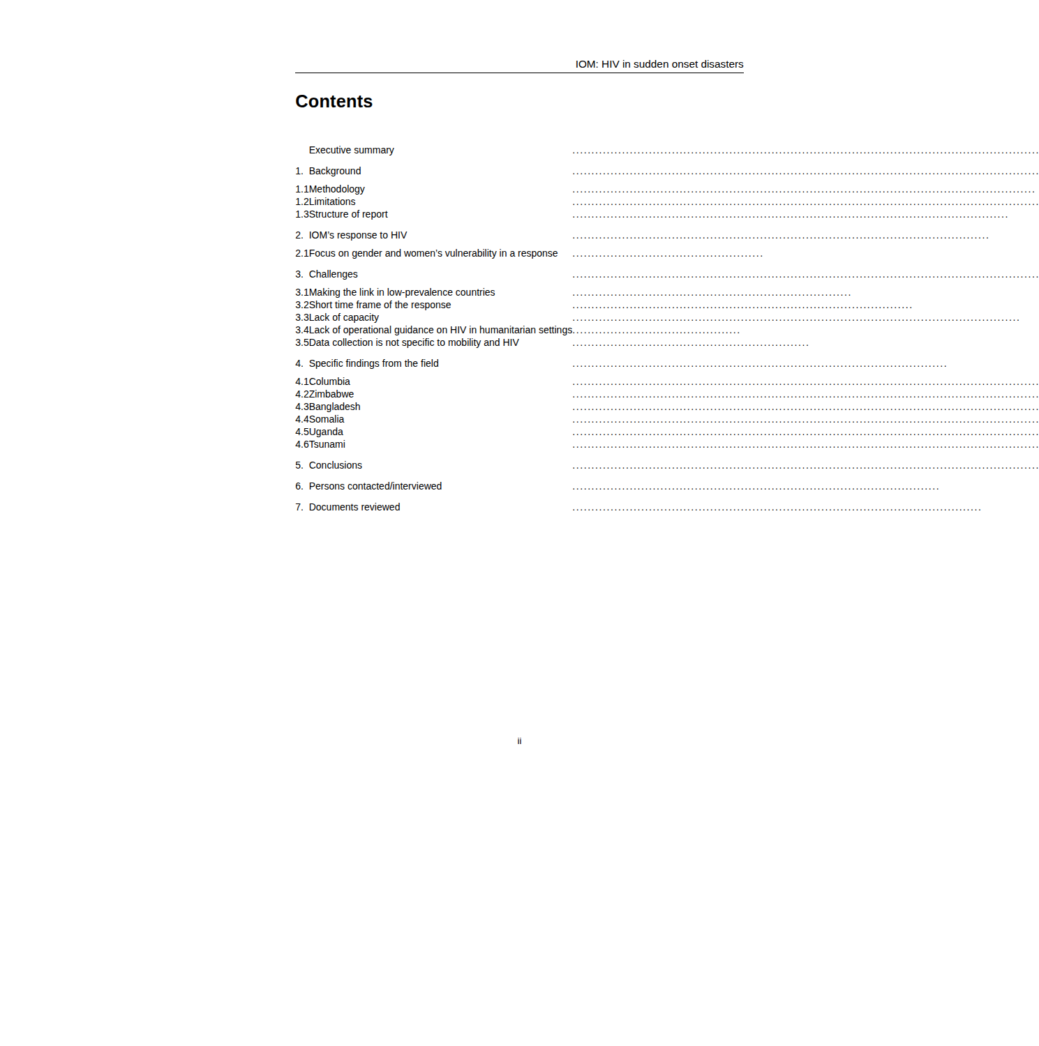IOM: HIV in sudden onset disasters
Contents
| | | Executive summary | ................................................................................................................................. | iv |
| 1. | | Background | ............................................................................................................................. | 1 |
| 1.1 | | Methodology | ......................................................................................................................... | 1 |
| 1.2 | | Limitations | ............................................................................................................................ | 1 |
| 1.3 | | Structure of report | .................................................................................................................. | 2 |
| 2. | | IOM’s response to HIV | ............................................................................................................. | 2 |
| 2.1 | | Focus on gender and women’s vulnerability in a response | .................................................. | 3 |
| 3. | | Challenges | ............................................................................................................................. | 4 |
| 3.1 | | Making the link in low-prevalence countries | ......................................................................... | 4 |
| 3.2 | | Short time frame of the response | ......................................................................................... | 4 |
| 3.3 | | Lack of capacity | ..................................................................................................................... | 4 |
| 3.4 | | Lack of operational guidance on HIV in humanitarian settings | ............................................ | 4 |
| 3.5 | | Data collection is not specific to mobility and HIV | .............................................................. | 4 |
| 4. | | Specific findings from the field | .................................................................................................. | 5 |
| 4.1 | | Columbia | ............................................................................................................................. | 5 |
| 4.2 | | Zimbabwe | ............................................................................................................................ | 5 |
| 4.3 | | Bangladesh | .......................................................................................................................... | 9 |
| 4.4 | | Somalia | .............................................................................................................................. | 10 |
| 4.5 | | Uganda | ............................................................................................................................... | 11 |
| 4.6 | | Tsunami | .............................................................................................................................. | 12 |
| 5. | | Conclusions | ........................................................................................................................... | 17 |
| 6. | | Persons contacted/interviewed | ................................................................................................ | 19 |
| 7. | | Documents reviewed | ........................................................................................................... | 20 |
ii